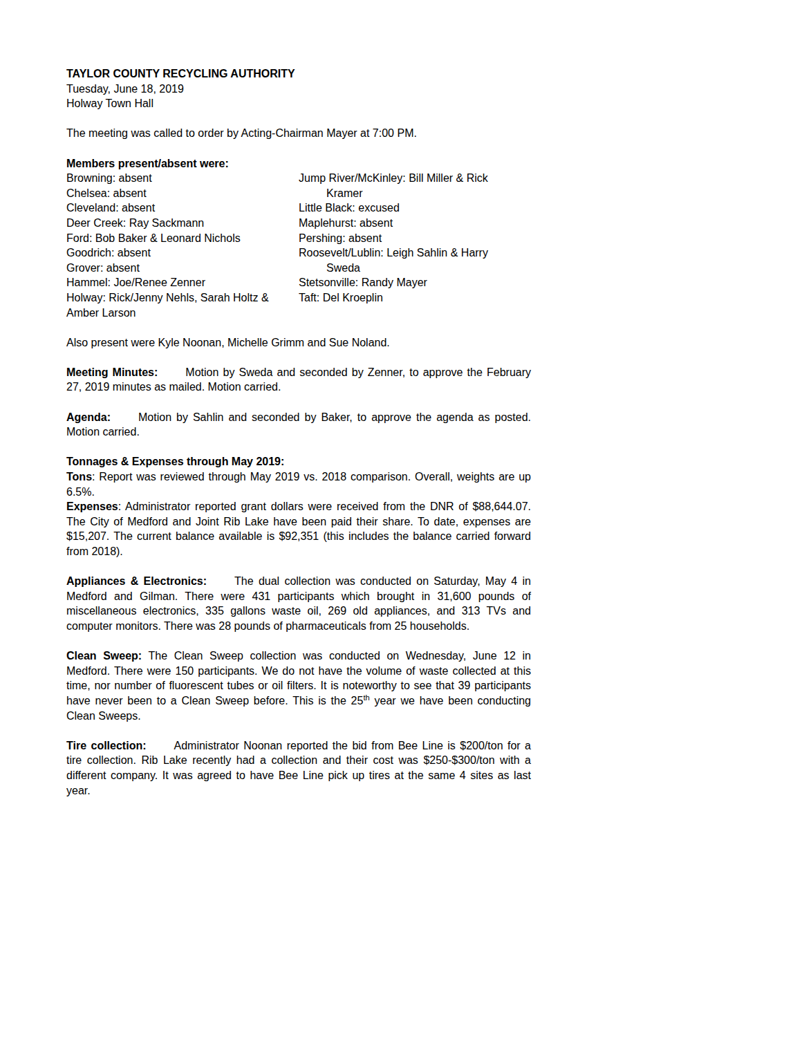TAYLOR COUNTY RECYCLING AUTHORITY
Tuesday, June 18, 2019
Holway Town Hall
The meeting was called to order by Acting-Chairman Mayer at 7:00 PM.
Members present/absent were:
| Browning: absent | Jump River/McKinley: Bill Miller & Rick |
| Chelsea: absent | Kramer |
| Cleveland: absent | Little Black: excused |
| Deer Creek: Ray Sackmann | Maplehurst: absent |
| Ford: Bob Baker & Leonard Nichols | Pershing: absent |
| Goodrich: absent | Roosevelt/Lublin: Leigh Sahlin & Harry |
| Grover: absent | Sweda |
| Hammel: Joe/Renee Zenner | Stetsonville: Randy Mayer |
| Holway: Rick/Jenny Nehls, Sarah Holtz & | Taft: Del Kroeplin |
| Amber Larson | |
Also present were Kyle Noonan, Michelle Grimm and Sue Noland.
Meeting Minutes: Motion by Sweda and seconded by Zenner, to approve the February 27, 2019 minutes as mailed. Motion carried.
Agenda: Motion by Sahlin and seconded by Baker, to approve the agenda as posted. Motion carried.
Tonnages & Expenses through May 2019:
Tons: Report was reviewed through May 2019 vs. 2018 comparison. Overall, weights are up 6.5%.
Expenses: Administrator reported grant dollars were received from the DNR of $88,644.07. The City of Medford and Joint Rib Lake have been paid their share. To date, expenses are $15,207. The current balance available is $92,351 (this includes the balance carried forward from 2018).
Appliances & Electronics: The dual collection was conducted on Saturday, May 4 in Medford and Gilman. There were 431 participants which brought in 31,600 pounds of miscellaneous electronics, 335 gallons waste oil, 269 old appliances, and 313 TVs and computer monitors. There was 28 pounds of pharmaceuticals from 25 households.
Clean Sweep: The Clean Sweep collection was conducted on Wednesday, June 12 in Medford. There were 150 participants. We do not have the volume of waste collected at this time, nor number of fluorescent tubes or oil filters. It is noteworthy to see that 39 participants have never been to a Clean Sweep before. This is the 25th year we have been conducting Clean Sweeps.
Tire collection: Administrator Noonan reported the bid from Bee Line is $200/ton for a tire collection. Rib Lake recently had a collection and their cost was $250-$300/ton with a different company. It was agreed to have Bee Line pick up tires at the same 4 sites as last year.